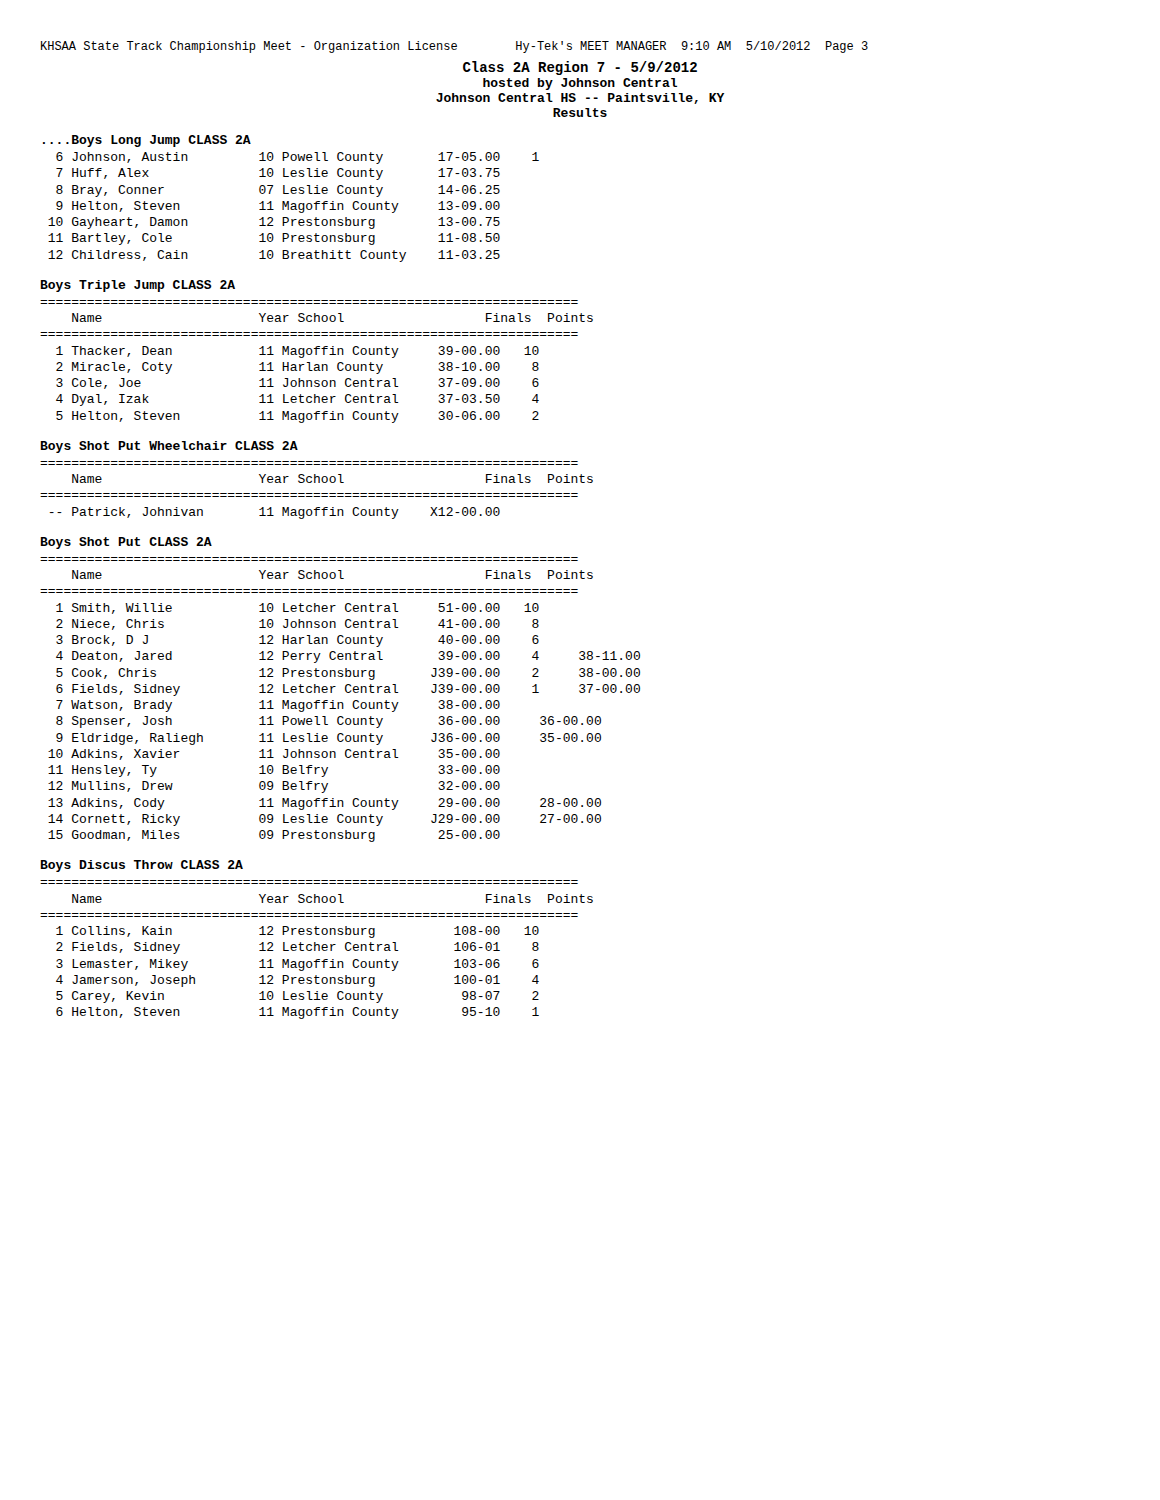KHSAA State Track Championship Meet - Organization License Hy-Tek's MEET MANAGER 9:10 AM 5/10/2012 Page 3
Class 2A Region 7 - 5/9/2012
hosted by Johnson Central
Johnson Central HS -- Paintsville, KY
Results
....Boys Long Jump CLASS 2A
  6 Johnson, Austin         10 Powell County       17-05.00    1
  7 Huff, Alex              10 Leslie County       17-03.75
  8 Bray, Conner            07 Leslie County       14-06.25
  9 Helton, Steven          11 Magoffin County     13-09.00
 10 Gayheart, Damon         12 Prestonsburg        13-00.75
 11 Bartley, Cole           10 Prestonsburg        11-08.50
 12 Childress, Cain         10 Breathitt County    11-03.25
Boys Triple Jump CLASS 2A
=====================================================================
    Name                    Year School                  Finals  Points
=====================================================================
  1 Thacker, Dean           11 Magoffin County     39-00.00   10
  2 Miracle, Coty           11 Harlan County       38-10.00    8
  3 Cole, Joe               11 Johnson Central     37-09.00    6
  4 Dyal, Izak              11 Letcher Central     37-03.50    4
  5 Helton, Steven          11 Magoffin County     30-06.00    2
Boys Shot Put Wheelchair CLASS 2A
=====================================================================
    Name                    Year School                  Finals  Points
=====================================================================
 -- Patrick, Johnivan       11 Magoffin County    X12-00.00
Boys Shot Put CLASS 2A
=====================================================================
    Name                    Year School                  Finals  Points
=====================================================================
  1 Smith, Willie           10 Letcher Central     51-00.00   10
  2 Niece, Chris            10 Johnson Central     41-00.00    8
  3 Brock, D J              12 Harlan County       40-00.00    6
  4 Deaton, Jared           12 Perry Central       39-00.00    4     38-11.00
  5 Cook, Chris             12 Prestonsburg       J39-00.00    2     38-00.00
  6 Fields, Sidney          12 Letcher Central    J39-00.00    1     37-00.00
  7 Watson, Brady           11 Magoffin County     38-00.00
  8 Spenser, Josh           11 Powell County       36-00.00     36-00.00
  9 Eldridge, Raliegh       11 Leslie County      J36-00.00     35-00.00
 10 Adkins, Xavier          11 Johnson Central     35-00.00
 11 Hensley, Ty             10 Belfry              33-00.00
 12 Mullins, Drew           09 Belfry              32-00.00
 13 Adkins, Cody            11 Magoffin County     29-00.00     28-00.00
 14 Cornett, Ricky          09 Leslie County      J29-00.00     27-00.00
 15 Goodman, Miles          09 Prestonsburg        25-00.00
Boys Discus Throw CLASS 2A
=====================================================================
    Name                    Year School                  Finals  Points
=====================================================================
  1 Collins, Kain           12 Prestonsburg          108-00   10
  2 Fields, Sidney          12 Letcher Central       106-01    8
  3 Lemaster, Mikey         11 Magoffin County       103-06    6
  4 Jamerson, Joseph        12 Prestonsburg          100-01    4
  5 Carey, Kevin            10 Leslie County          98-07    2
  6 Helton, Steven          11 Magoffin County        95-10    1